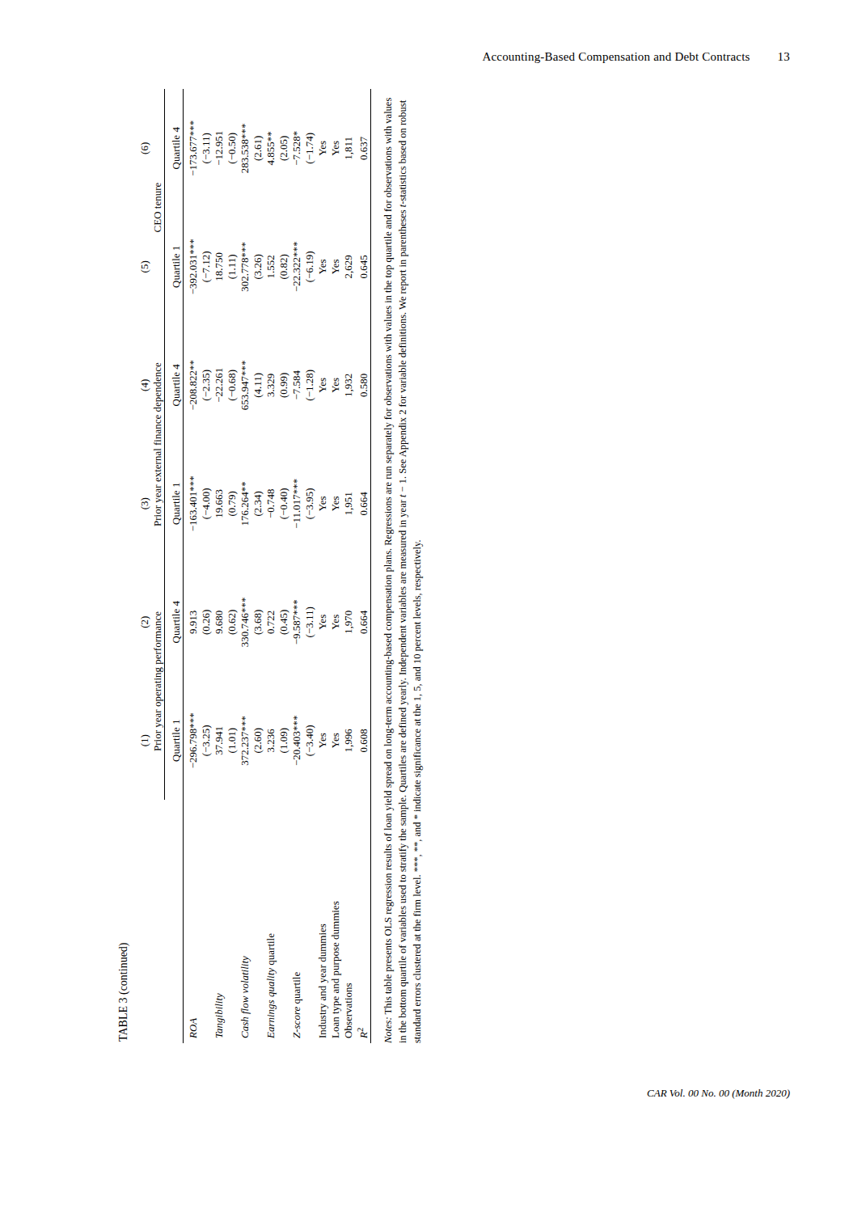Accounting-Based Compensation and Debt Contracts13
TABLE 3 (continued)
| | (1) | (2) | (3) | (4) | (5) | (6) |
| | Prior year operating performance | Prior year external finance dependence | CEO tenure |
| | Quartile 1 | Quartile 4 | Quartile 1 | Quartile 4 | Quartile 1 | Quartile 4 |
| ROA | −296.798*** | 9.913 | −163.401*** | −208.822** | −392.031*** | −173.677*** |
| | (−3.25) | (0.26) | (−4.00) | (−2.35) | (−7.12) | (−3.11) |
| Tangibility | 37.941 | 9.680 | 19.663 | −22.261 | 18.750 | −12.951 |
| | (1.01) | (0.62) | (0.79) | (−0.68) | (1.11) | (−0.50) |
| Cash flow volatility | 372.237*** | 330.746*** | 176.264** | 653.947*** | 302.778*** | 283.538*** |
| | (2.60) | (3.68) | (2.34) | (4.11) | (3.26) | (2.61) |
| Earnings quality quartile | 3.236 | 0.722 | −0.748 | 3.329 | 1.552 | 4.855** |
| | (1.09) | (0.45) | (−0.40) | (0.99) | (0.82) | (2.05) |
| Z-score quartile | −20.403*** | −9.587*** | −11.017*** | −7.584 | −22.322*** | −7.528* |
| | (−3.40) | (−3.11) | (−3.95) | (−1.28) | (−6.19) | (−1.74) |
| Industry and year dummies | Yes | Yes | Yes | Yes | Yes | Yes |
| Loan type and purpose dummies | Yes | Yes | Yes | Yes | Yes | Yes |
| Observations | 1,996 | 1,970 | 1,951 | 1,932 | 2,629 | 1,811 |
| R 2 | 0.608 | 0.664 | 0.664 | 0.580 | 0.645 | 0.637 |
Notes: This table presents OLS regression results of loan yield spread on long-term accounting-based compensation plans. Regressions are run separately for observations with values in the top quartile and for observations with values in the bottom quartile of variables used to stratify the sample. Quartiles are defined yearly. Independent variables are measured in year t − 1. See Appendix 2 for variable definitions. We report in parentheses t-statistics based on robust standard errors clustered at the firm level. ***, **, and * indicate significance at the 1, 5, and 10 percent levels, respectively.
CAR Vol. 00 No. 00 (Month 2020)